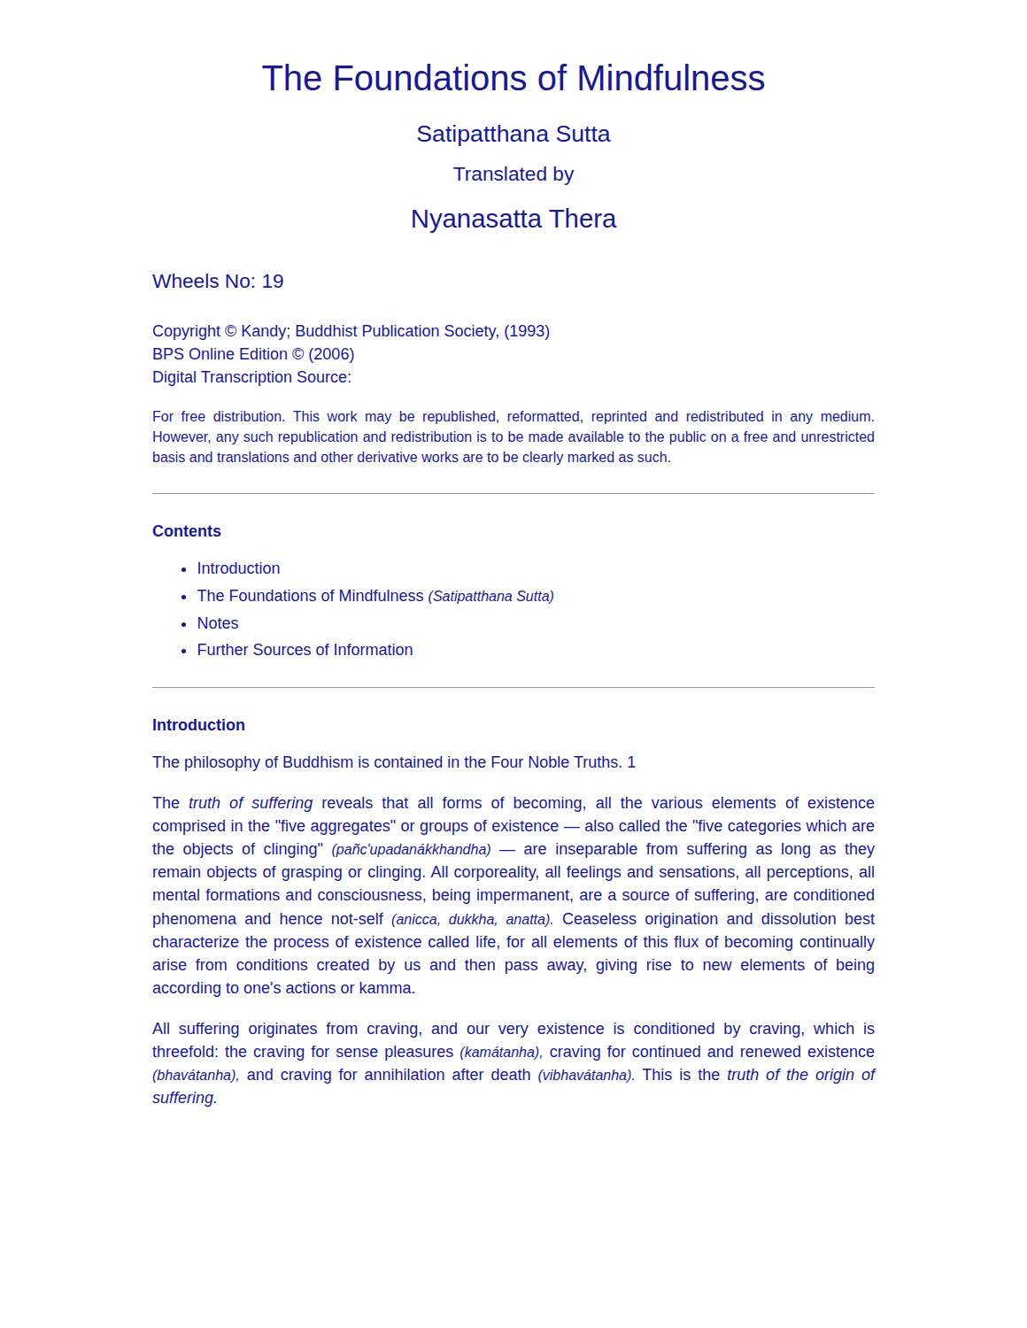The Foundations of Mindfulness
Satipatthana Sutta
Translated by
Nyanasatta Thera
Wheels No: 19
Copyright © Kandy; Buddhist Publication Society, (1993)
BPS Online Edition © (2006)
Digital Transcription Source:
For free distribution. This work may be republished, reformatted, reprinted and redistributed in any medium. However, any such republication and redistribution is to be made available to the public on a free and unrestricted basis and translations and other derivative works are to be clearly marked as such.
Contents
Introduction
The Foundations of Mindfulness (Satipatthana Sutta)
Notes
Further Sources of Information
Introduction
The philosophy of Buddhism is contained in the Four Noble Truths. 1
The truth of suffering reveals that all forms of becoming, all the various elements of existence comprised in the "five aggregates" or groups of existence — also called the "five categories which are the objects of clinging" (pañc'upadanákkhandha) — are inseparable from suffering as long as they remain objects of grasping or clinging. All corporeality, all feelings and sensations, all perceptions, all mental formations and consciousness, being impermanent, are a source of suffering, are conditioned phenomena and hence not-self (anicca, dukkha, anatta). Ceaseless origination and dissolution best characterize the process of existence called life, for all elements of this flux of becoming continually arise from conditions created by us and then pass away, giving rise to new elements of being according to one's actions or kamma.
All suffering originates from craving, and our very existence is conditioned by craving, which is threefold: the craving for sense pleasures (kamátanha), craving for continued and renewed existence (bhavátanha), and craving for annihilation after death (vibhavátanha). This is the truth of the origin of suffering.